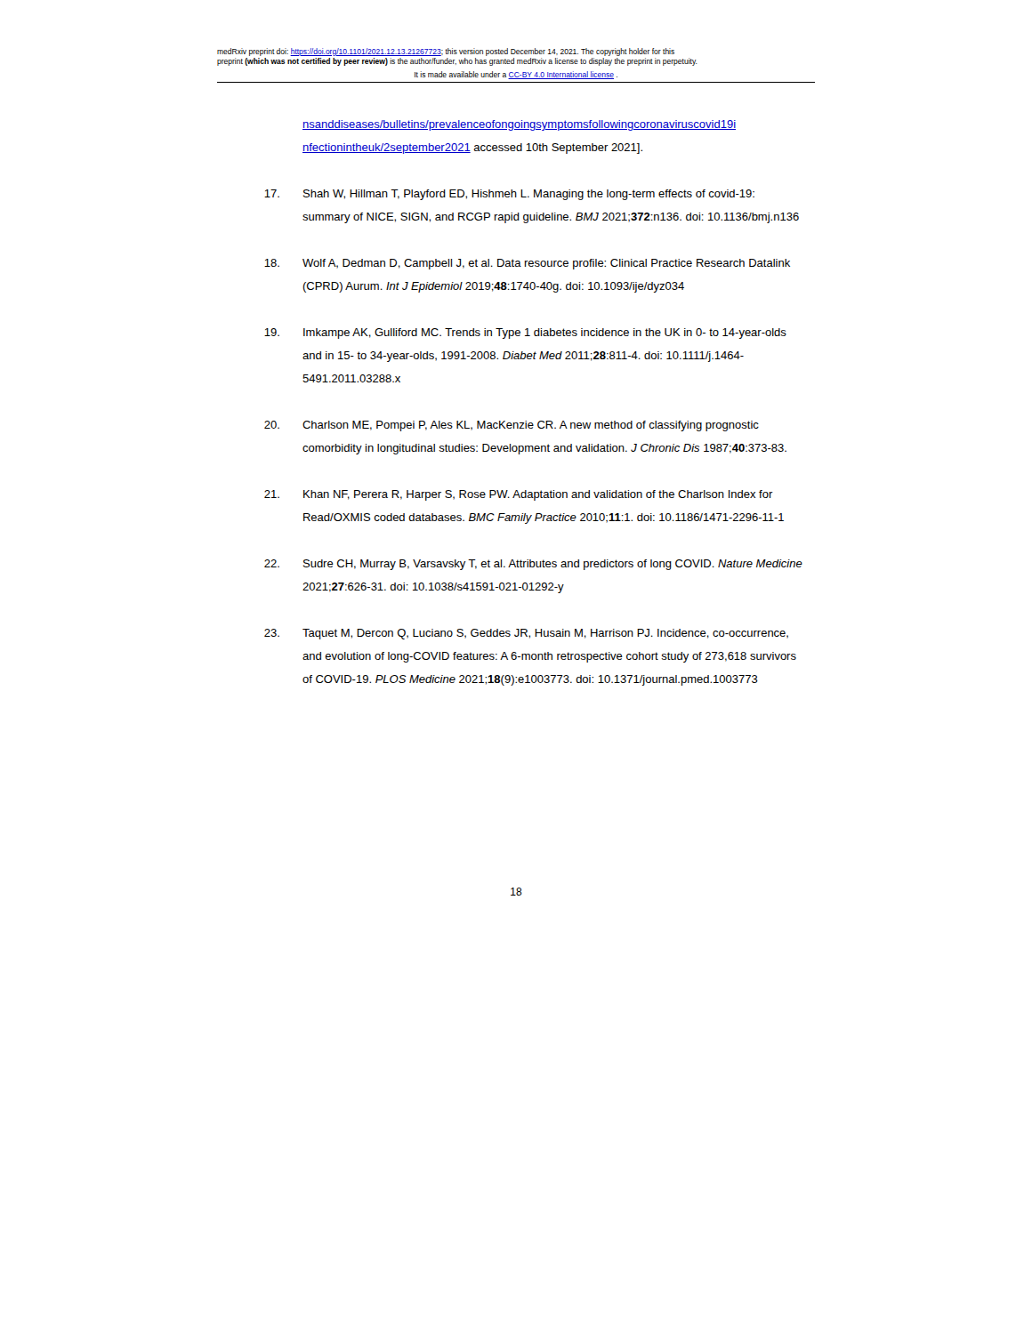medRxiv preprint doi: https://doi.org/10.1101/2021.12.13.21267723; this version posted December 14, 2021. The copyright holder for this
preprint (which was not certified by peer review) is the author/funder, who has granted medRxiv a license to display the preprint in perpetuity.
It is made available under a CC-BY 4.0 International license .
nsanddiseases/bulletins/prevalenceofongoingsymptomsfollowingcoronaviruscovid19i
nfectionintheuk/2september2021 accessed 10th September 2021].
17. Shah W, Hillman T, Playford ED, Hishmeh L. Managing the long-term effects of covid-19: summary of NICE, SIGN, and RCGP rapid guideline. BMJ 2021;372:n136. doi: 10.1136/bmj.n136
18. Wolf A, Dedman D, Campbell J, et al. Data resource profile: Clinical Practice Research Datalink (CPRD) Aurum. Int J Epidemiol 2019;48:1740-40g. doi: 10.1093/ije/dyz034
19. Imkampe AK, Gulliford MC. Trends in Type 1 diabetes incidence in the UK in 0- to 14-year-olds and in 15- to 34-year-olds, 1991-2008. Diabet Med 2011;28:811-4. doi: 10.1111/j.1464-5491.2011.03288.x
20. Charlson ME, Pompei P, Ales KL, MacKenzie CR. A new method of classifying prognostic comorbidity in longitudinal studies: Development and validation. J Chronic Dis 1987;40:373-83.
21. Khan NF, Perera R, Harper S, Rose PW. Adaptation and validation of the Charlson Index for Read/OXMIS coded databases. BMC Family Practice 2010;11:1. doi: 10.1186/1471-2296-11-1
22. Sudre CH, Murray B, Varsavsky T, et al. Attributes and predictors of long COVID. Nature Medicine 2021;27:626-31. doi: 10.1038/s41591-021-01292-y
23. Taquet M, Dercon Q, Luciano S, Geddes JR, Husain M, Harrison PJ. Incidence, co-occurrence, and evolution of long-COVID features: A 6-month retrospective cohort study of 273,618 survivors of COVID-19. PLOS Medicine 2021;18(9):e1003773. doi: 10.1371/journal.pmed.1003773
18